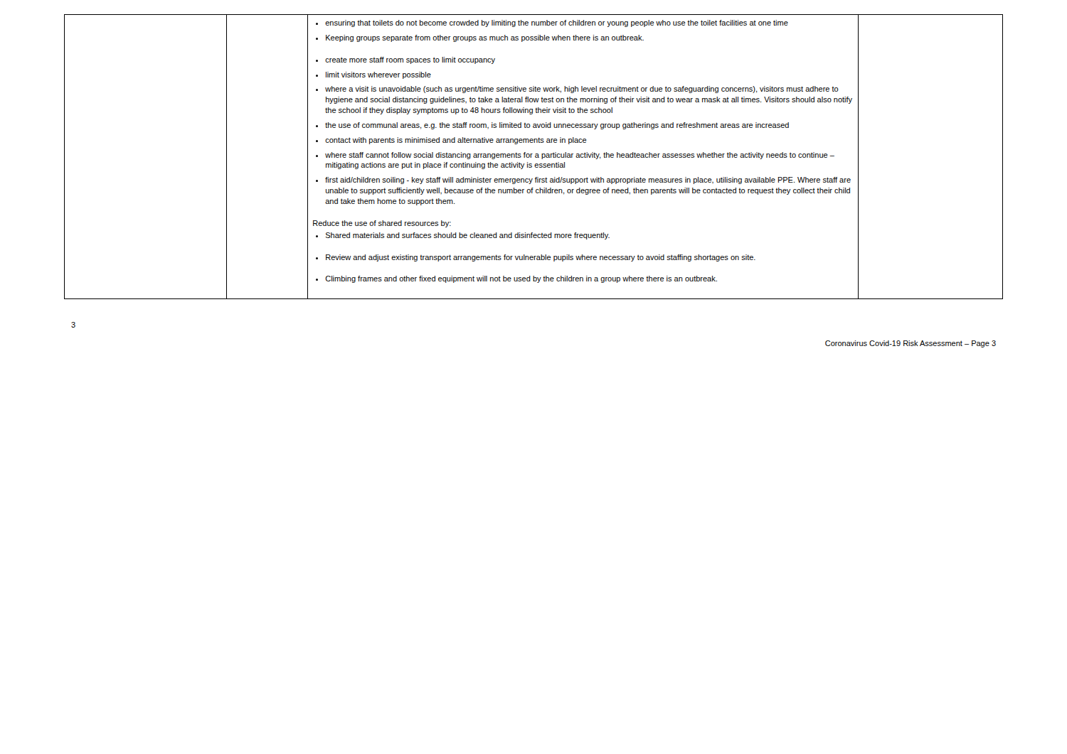| | | ensuring that toilets do not become crowded by limiting the number of children or young people who use the toilet facilities at one time Keeping groups separate from other groups as much as possible when there is an outbreak. create more staff room spaces to limit occupancy limit visitors wherever possible where a visit is unavoidable (such as urgent/time sensitive site work, high level recruitment or due to safeguarding concerns), visitors must adhere to hygiene and social distancing guidelines, to take a lateral flow test on the morning of their visit and to wear a mask at all times. Visitors should also notify the school if they display symptoms up to 48 hours following their visit to the school the use of communal areas, e.g. the staff room, is limited to avoid unnecessary group gatherings and refreshment areas are increased contact with parents is minimised and alternative arrangements are in place where staff cannot follow social distancing arrangements for a particular activity, the headteacher assesses whether the activity needs to continue – mitigating actions are put in place if continuing the activity is essential first aid/children soiling - key staff will administer emergency first aid/support with appropriate measures in place, utilising available PPE. Where staff are unable to support sufficiently well, because of the number of children, or degree of need, then parents will be contacted to request they collect their child and take them home to support them. Reduce the use of shared resources by: Shared materials and surfaces should be cleaned and disinfected more frequently. Review and adjust existing transport arrangements for vulnerable pupils where necessary to avoid staffing shortages on site. Climbing frames and other fixed equipment will not be used by the children in a group where there is an outbreak. | |
3
Coronavirus Covid-19 Risk Assessment – Page 3